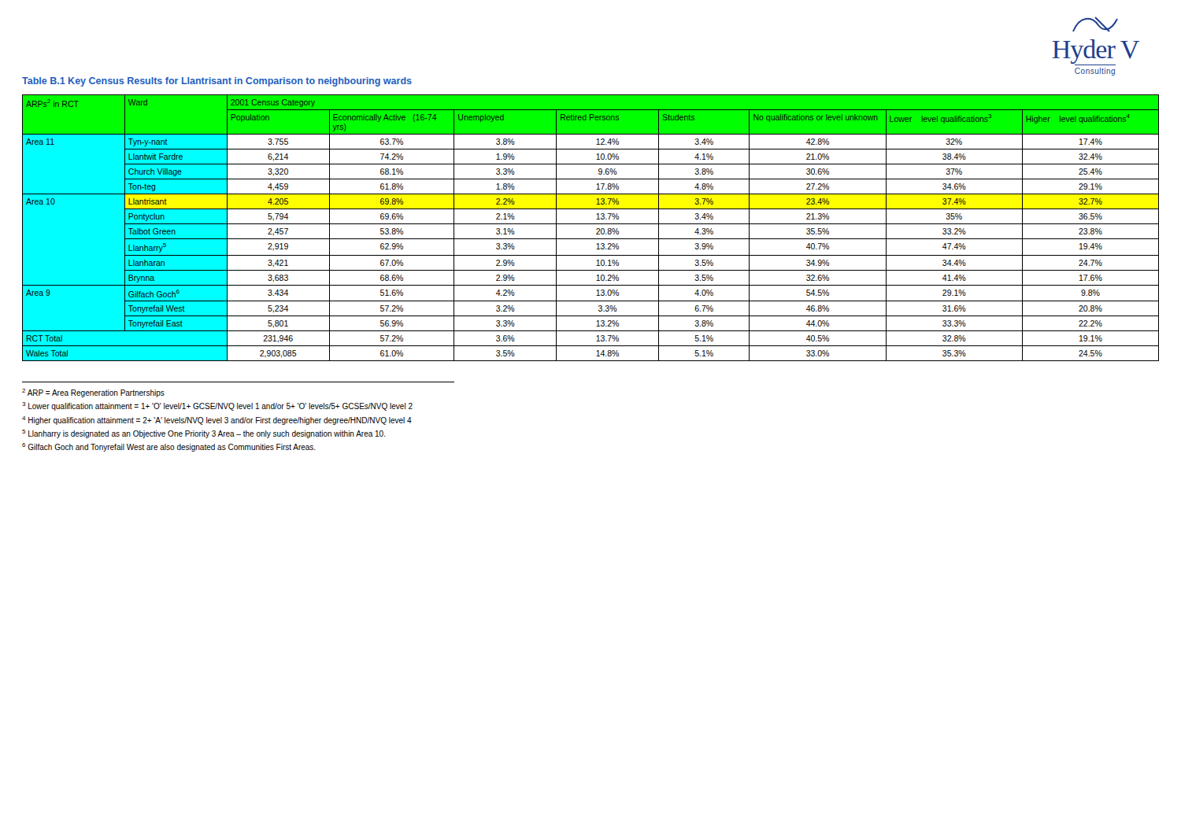Hyder V
Consulting
Table B.1 Key Census Results for Llantrisant in Comparison to neighbouring wards
| ARPs 2 in RCT | Ward | 2001 Census Category |
| --- | --- | --- |
| Population | Economically Active (16-74 yrs) | Unemployed | Retired Persons | Students | No qualifications or level unknown | Lower level qualifications 3 | Higher level qualifications 4 |
| Area 11 | Tyn-y-nant | 3.755 | 63.7% | 3.8% | 12.4% | 3.4% | 42.8% | 32% | 17.4% |
| Llantwit Fardre | 6,214 | 74.2% | 1.9% | 10.0% | 4.1% | 21.0% | 38.4% | 32.4% |
| Church Village | 3,320 | 68.1% | 3.3% | 9.6% | 3.8% | 30.6% | 37% | 25.4% |
| Ton-teg | 4,459 | 61.8% | 1.8% | 17.8% | 4.8% | 27.2% | 34.6% | 29.1% |
| Area 10 | Llantrisant | 4.205 | 69.8% | 2.2% | 13.7% | 3.7% | 23.4% | 37.4% | 32.7% |
| Pontyclun | 5,794 | 69.6% | 2.1% | 13.7% | 3.4% | 21.3% | 35% | 36.5% |
| Talbot Green | 2,457 | 53.8% | 3.1% | 20.8% | 4.3% | 35.5% | 33.2% | 23.8% |
| Llanharry 5 | 2,919 | 62.9% | 3.3% | 13.2% | 3.9% | 40.7% | 47.4% | 19.4% |
| Llanharan | 3,421 | 67.0% | 2.9% | 10.1% | 3.5% | 34.9% | 34.4% | 24.7% |
| Brynna | 3,683 | 68.6% | 2.9% | 10.2% | 3.5% | 32.6% | 41.4% | 17.6% |
| Area 9 | Gilfach Goch 6 | 3.434 | 51.6% | 4.2% | 13.0% | 4.0% | 54.5% | 29.1% | 9.8% |
| Tonyrefail West | 5,234 | 57.2% | 3.2% | 3.3% | 6.7% | 46.8% | 31.6% | 20.8% |
| Tonyrefail East | 5,801 | 56.9% | 3.3% | 13.2% | 3.8% | 44.0% | 33.3% | 22.2% |
| RCT Total | 231,946 | 57.2% | 3.6% | 13.7% | 5.1% | 40.5% | 32.8% | 19.1% |
| Wales Total | 2,903,085 | 61.0% | 3.5% | 14.8% | 5.1% | 33.0% | 35.3% | 24.5% |
2 ARP = Area Regeneration Partnerships
3 Lower qualification attainment = 1+ 'O' level/1+ GCSE/NVQ level 1 and/or 5+ 'O' levels/5+ GCSEs/NVQ level 2
4 Higher qualification attainment = 2+ 'A' levels/NVQ level 3 and/or First degree/higher degree/HND/NVQ level 4
5 Llanharry is designated as an Objective One Priority 3 Area – the only such designation within Area 10.
6 Gilfach Goch and Tonyrefail West are also designated as Communities First Areas.